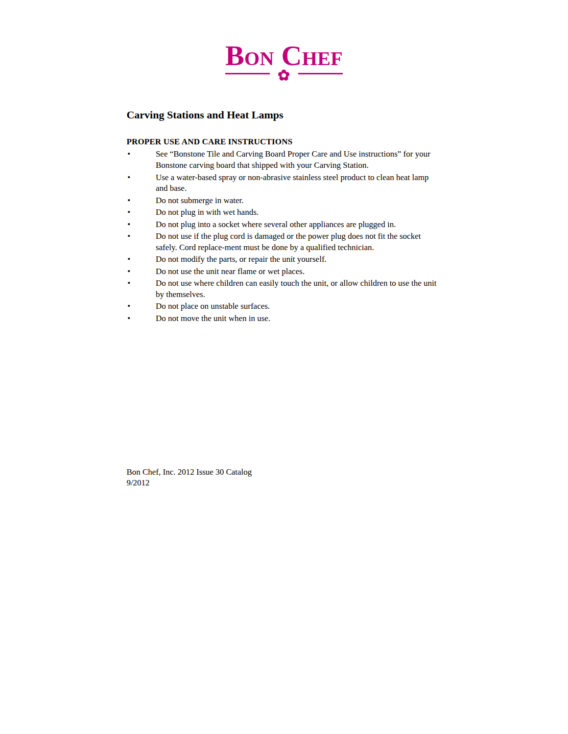BON CHEF
✿
Carving Stations and Heat Lamps
PROPER USE AND CARE INSTRUCTIONS
See “Bonstone Tile and Carving Board Proper Care and Use instructions” for your Bonstone carving board that shipped with your Carving Station.
Use a water-based spray or non-abrasive stainless steel product to clean heat lamp and base.
Do not submerge in water.
Do not plug in with wet hands.
Do not plug into a socket where several other appliances are plugged in.
Do not use if the plug cord is damaged or the power plug does not fit the socket safely. Cord replace-ment must be done by a qualified technician.
Do not modify the parts, or repair the unit yourself.
Do not use the unit near flame or wet places.
Do not use where children can easily touch the unit, or allow children to use the unit by themselves.
Do not place on unstable surfaces.
Do not move the unit when in use.
Bon Chef, Inc. 2012 Issue 30 Catalog
9/2012